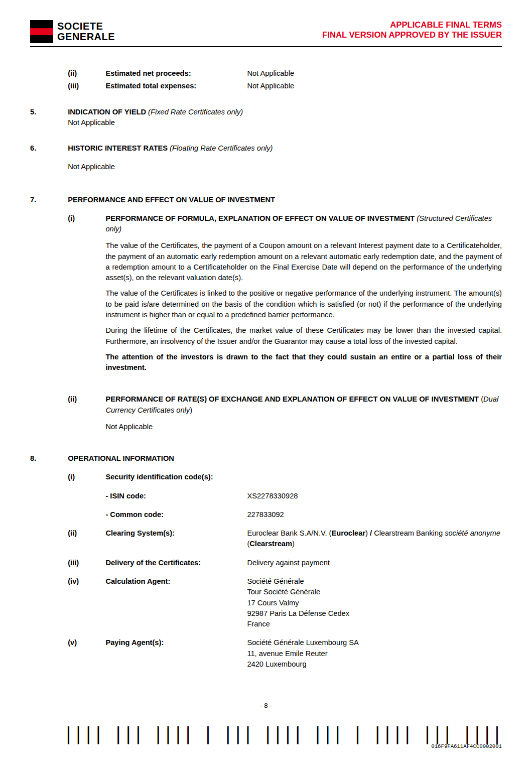SOCIETE
GENERALE
APPLICABLE FINAL TERMS
FINAL VERSION APPROVED BY THE ISSUER
| | (ii) | Estimated net proceeds: | Not Applicable |
| | (iii) | Estimated total expenses: | Not Applicable |
| 5. | INDICATION OF YIELD (Fixed Rate Certificates only) Not Applicable |
| 6. | HISTORIC INTEREST RATES (Floating Rate Certificates only) |
| | Not Applicable |
| 7. | PERFORMANCE AND EFFECT ON VALUE OF INVESTMENT |
| | (i) | PERFORMANCE OF FORMULA, EXPLANATION OF EFFECT ON VALUE OF INVESTMENT (Structured Certificates only) |
The value of the Certificates, the payment of a Coupon amount on a relevant Interest payment date to a Certificateholder, the payment of an automatic early redemption amount on a relevant automatic early redemption date, and the payment of a redemption amount to a Certificateholder on the Final Exercise Date will depend on the performance of the underlying asset(s), on the relevant valuation date(s).
The value of the Certificates is linked to the positive or negative performance of the underlying instrument. The amount(s) to be paid is/are determined on the basis of the condition which is satisfied (or not) if the performance of the underlying instrument is higher than or equal to a predefined barrier performance.
During the lifetime of the Certificates, the market value of these Certificates may be lower than the invested capital. Furthermore, an insolvency of the Issuer and/or the Guarantor may cause a total loss of the invested capital.
The attention of the investors is drawn to the fact that they could sustain an entire or a partial loss of their investment.
| | (ii) | PERFORMANCE OF RATE(S) OF EXCHANGE AND EXPLANATION OF EFFECT ON VALUE OF INVESTMENT ( Dual Currency Certificates only ) |
Not Applicable
| 8. | OPERATIONAL INFORMATION |
| | (i) | Security identification code(s): | |
| | | - ISIN code: | XS2278330928 |
| | | - Common code: | 227833092 |
| | (ii) | Clearing System(s): | Euroclear Bank S.A/N.V. ( Euroclear ) / Clearstream Banking société anonyme ( Clearstream ) |
| | (iii) | Delivery of the Certificates: | Delivery against payment |
| | (iv) | Calculation Agent: | Société Générale Tour Société Générale 17 Cours Valmy 92987 Paris La Défense Cedex France |
| | (v) | Paying Agent(s): | Société Générale Luxembourg SA 11, avenue Emile Reuter 2420 Luxembourg |
- 8 -
|||| ||| |||| | ||| |||| ||| | |||| ||| ||||
016F9FA611AF4CC0002001